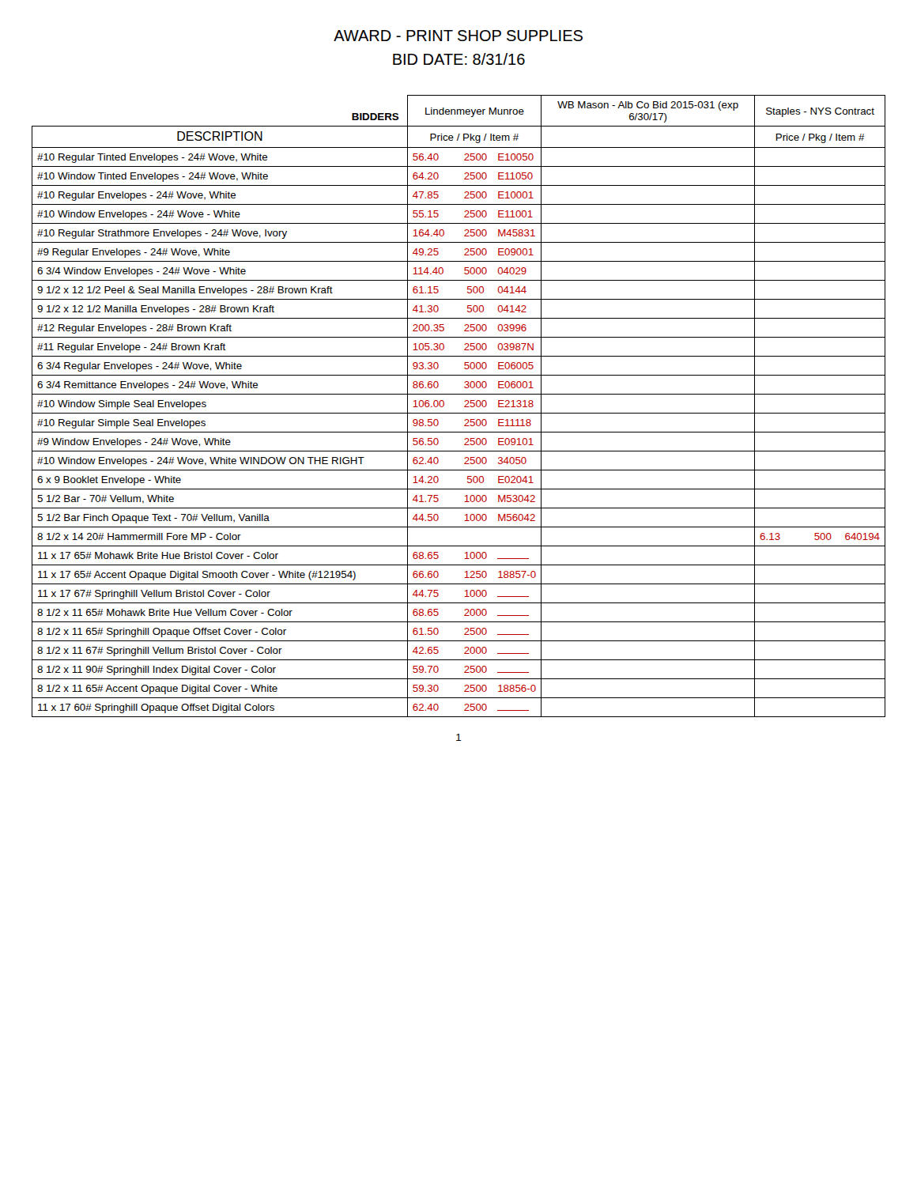AWARD - PRINT SHOP SUPPLIES
BID DATE: 8/31/16
| BIDDERS | Lindenmeyer Munroe | WB Mason - Alb Co Bid 2015-031 (exp 6/30/17) | Staples - NYS Contract |
| --- | --- | --- | --- |
| DESCRIPTION | Price / Pkg / Item # | | Price / Pkg / Item # |
| #10 Regular Tinted Envelopes - 24# Wove, White | 56.40 2500 E10050 | | |
| #10 Window Tinted Envelopes - 24# Wove, White | 64.20 2500 E11050 | | |
| #10 Regular Envelopes - 24# Wove, White | 47.85 2500 E10001 | | |
| #10 Window Envelopes - 24# Wove - White | 55.15 2500 E11001 | | |
| #10 Regular Strathmore Envelopes - 24# Wove, Ivory | 164.40 2500 M45831 | | |
| #9 Regular Envelopes - 24# Wove, White | 49.25 2500 E09001 | | |
| 6 3/4 Window Envelopes - 24# Wove - White | 114.40 5000 04029 | | |
| 9 1/2 x 12 1/2 Peel & Seal Manilla Envelopes - 28# Brown Kraft | 61.15 500 04144 | | |
| 9 1/2 x 12 1/2 Manilla Envelopes - 28# Brown Kraft | 41.30 500 04142 | | |
| #12 Regular Envelopes - 28# Brown Kraft | 200.35 2500 03996 | | |
| #11 Regular Envelope - 24# Brown Kraft | 105.30 2500 03987N | | |
| 6 3/4 Regular Envelopes - 24# Wove, White | 93.30 5000 E06005 | | |
| 6 3/4 Remittance Envelopes - 24# Wove, White | 86.60 3000 E06001 | | |
| #10 Window Simple Seal Envelopes | 106.00 2500 E21318 | | |
| #10 Regular Simple Seal Envelopes | 98.50 2500 E11118 | | |
| #9 Window Envelopes - 24# Wove, White | 56.50 2500 E09101 | | |
| #10 Window Envelopes - 24# Wove, White WINDOW ON THE RIGHT | 62.40 2500 34050 | | |
| 6 x 9 Booklet Envelope - White | 14.20 500 E02041 | | |
| 5 1/2 Bar - 70# Vellum, White | 41.75 1000 M53042 | | |
| 5 1/2 Bar Finch Opaque Text - 70# Vellum, Vanilla | 44.50 1000 M56042 | | |
| 8 1/2 x 14 20# Hammermill Fore MP - Color | | | 6.13 500 640194 |
| 11 x 17 65# Mohawk Brite Hue Bristol Cover - Color | 68.65 1000 | | |
| 11 x 17 65# Accent Opaque Digital Smooth Cover - White (#121954) | 66.60 1250 18857-0 | | |
| 11 x 17 67# Springhill Vellum Bristol Cover - Color | 44.75 1000 | | |
| 8 1/2 x 11 65# Mohawk Brite Hue Vellum Cover - Color | 68.65 2000 | | |
| 8 1/2 x 11 65# Springhill Opaque Offset Cover - Color | 61.50 2500 | | |
| 8 1/2 x 11 67# Springhill Vellum Bristol Cover - Color | 42.65 2000 | | |
| 8 1/2 x 11 90# Springhill Index Digital Cover - Color | 59.70 2500 | | |
| 8 1/2 x 11 65# Accent Opaque Digital Cover - White | 59.30 2500 18856-0 | | |
| 11 x 17 60# Springhill Opaque Offset Digital Colors | 62.40 2500 | | |
1